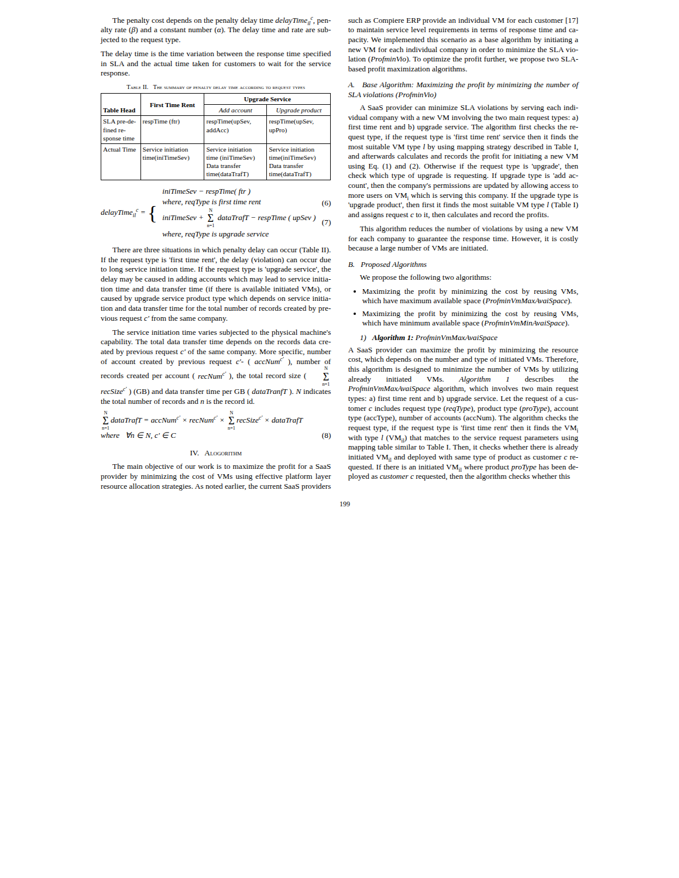The penalty cost depends on the penalty delay time delayTimeilc, penalty rate (β) and a constant number (α). The delay time and rate are subjected to the request type.
The delay time is the time variation between the response time specified in SLA and the actual time taken for customers to wait for the service response.
Table II. The summary of penalty delay time according to request types
| Table Head | First Time Rent | Upgrade Service |
| --- | --- | --- |
| Add account | Upgrade product |
| SLA pre-defined response time | respTime (ftr) | respTime(upSev, addAcc) | respTime(upSev, upPro) |
| Actual Time | Service initiation time(iniTimeSev) | Service initiation time (iniTimeSev) Data transfer time(dataTrafT) | Service initiation time(iniTimeSev) Data transfer time(dataTrafT) |
delayTimeilc = {
iniTimeSev − respTime( ftr )
where, reqType is first time rent
iniTimeSev + NΣn=1 dataTrafT − respTime ( upSev )
where, reqType is upgrade service
(6)
(7)
There are three situations in which penalty delay can occur (Table II). If the request type is 'first time rent', the delay (violation) can occur due to long service initiation time. If the request type is 'upgrade service', the delay may be caused in adding accounts which may lead to service initiation time and data transfer time (if there is available initiated VMs), or caused by upgrade service product type which depends on service initiation and data transfer time for the total number of records created by previous request c' from the same company.
The service initiation time varies subjected to the physical machine's capability. The total data transfer time depends on the records data created by previous request c' of the same company. More specific, number of account created by previous request c'- ( accNumc' ), number of records created per account ( recNumc' ), the total record size ( NΣn=1 recSizec' ) (GB) and data transfer time per GB ( dataTranfT ). N indicates the total number of records and n is the record id.
NΣn=1 dataTrafT = accNumc' × recNumc' × NΣn=1 recSizec' × dataTrafT
where ∀n ∈ N, c' ∈ C
(8)
IV. Alogorithm
The main objective of our work is to maximize the profit for a SaaS provider by minimizing the cost of VMs using effective platform layer resource allocation strategies. As noted earlier, the current SaaS providers such as Compiere ERP provide an individual VM for each customer [17] to maintain service level requirements in terms of response time and capacity. We implemented this scenario as a base algorithm by initiating a new VM for each individual company in order to minimize the SLA violation (ProfminVio). To optimize the profit further, we propose two SLA-based profit maximization algorithms.
A. Base Algorithm: Maximizing the profit by minimizing the number of SLA violations (ProfminVio)
A SaaS provider can minimize SLA violations by serving each individual company with a new VM involving the two main request types: a) first time rent and b) upgrade service. The algorithm first checks the request type, if the request type is 'first time rent' service then it finds the most suitable VM type l by using mapping strategy described in Table I, and afterwards calculates and records the profit for initiating a new VM using Eq. (1) and (2). Otherwise if the request type is 'upgrade', then check which type of upgrade is requesting. If upgrade type is 'add account', then the company's permissions are updated by allowing access to more users on VMi which is serving this company. If the upgrade type is 'upgrade product', then first it finds the most suitable VM type l (Table I) and assigns request c to it, then calculates and record the profits.
This algorithm reduces the number of violations by using a new VM for each company to guarantee the response time. However, it is costly because a large number of VMs are initiated.
B. Proposed Algorithms
We propose the following two algorithms:
Maximizing the profit by minimizing the cost by reusing VMs, which have maximum available space (ProfminVmMaxAvaiSpace).
Maximizing the profit by minimizing the cost by reusing VMs, which have minimum available space (ProfminVmMinAvaiSpace).
1) Algorithm 1: ProfminVmMaxAvaiSpace
A SaaS provider can maximize the profit by minimizing the resource cost, which depends on the number and type of initiated VMs. Therefore, this algorithm is designed to minimize the number of VMs by utilizing already initiated VMs. Algorithm 1 describes the ProfminVmMaxAvaiSpace algorithm, which involves two main request types: a) first time rent and b) upgrade service. Let the request of a customer c includes request type (reqType), product type (proType), account type (accType), number of accounts (accNum). The algorithm checks the request type, if the request type is 'first time rent' then it finds the VMi with type l (VMil) that matches to the service request parameters using mapping table similar to Table I. Then, it checks whether there is already initiated VMil and deployed with same type of product as customer c requested. If there is an initiated VMil where product proType has been deployed as customer c requested, then the algorithm checks whether this
199